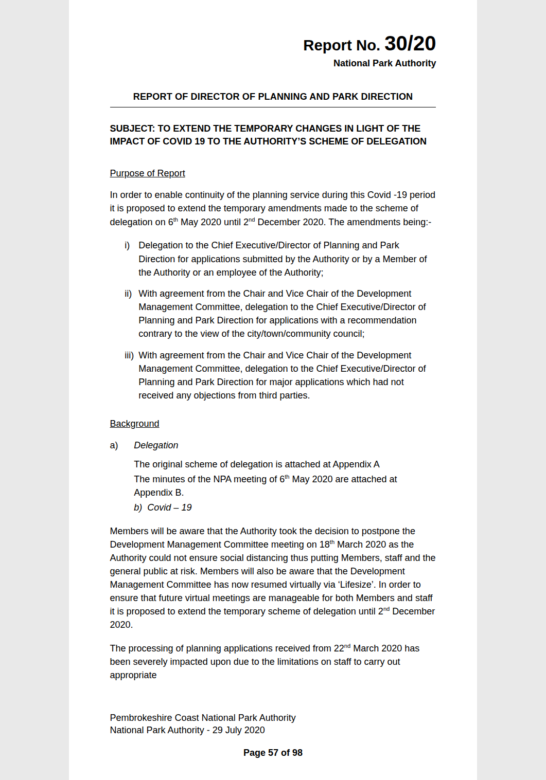Report No. 30/20
National Park Authority
REPORT OF DIRECTOR OF PLANNING AND PARK DIRECTION
SUBJECT: TO EXTEND THE TEMPORARY CHANGES IN LIGHT OF THE IMPACT OF COVID 19 TO THE AUTHORITY’S SCHEME OF DELEGATION
Purpose of Report
In order to enable continuity of the planning service during this Covid -19 period it is proposed to extend the temporary amendments made to the scheme of delegation on 6th May 2020 until 2nd December 2020. The amendments being:-
i) Delegation to the Chief Executive/Director of Planning and Park Direction for applications submitted by the Authority or by a Member of the Authority or an employee of the Authority;
ii) With agreement from the Chair and Vice Chair of the Development Management Committee, delegation to the Chief Executive/Director of Planning and Park Direction for applications with a recommendation contrary to the view of the city/town/community council;
iii) With agreement from the Chair and Vice Chair of the Development Management Committee, delegation to the Chief Executive/Director of Planning and Park Direction for major applications which had not received any objections from third parties.
Background
a) Delegation
The original scheme of delegation is attached at Appendix A
The minutes of the NPA meeting of 6th May 2020 are attached at Appendix B.
b) Covid – 19
Members will be aware that the Authority took the decision to postpone the Development Management Committee meeting on 18th March 2020 as the Authority could not ensure social distancing thus putting Members, staff and the general public at risk. Members will also be aware that the Development Management Committee has now resumed virtually via ‘Lifesize’. In order to ensure that future virtual meetings are manageable for both Members and staff it is proposed to extend the temporary scheme of delegation until 2nd December 2020.
The processing of planning applications received from 22nd March 2020 has been severely impacted upon due to the limitations on staff to carry out appropriate
Pembrokeshire Coast National Park Authority
National Park Authority - 29 July 2020
Page 57 of 98